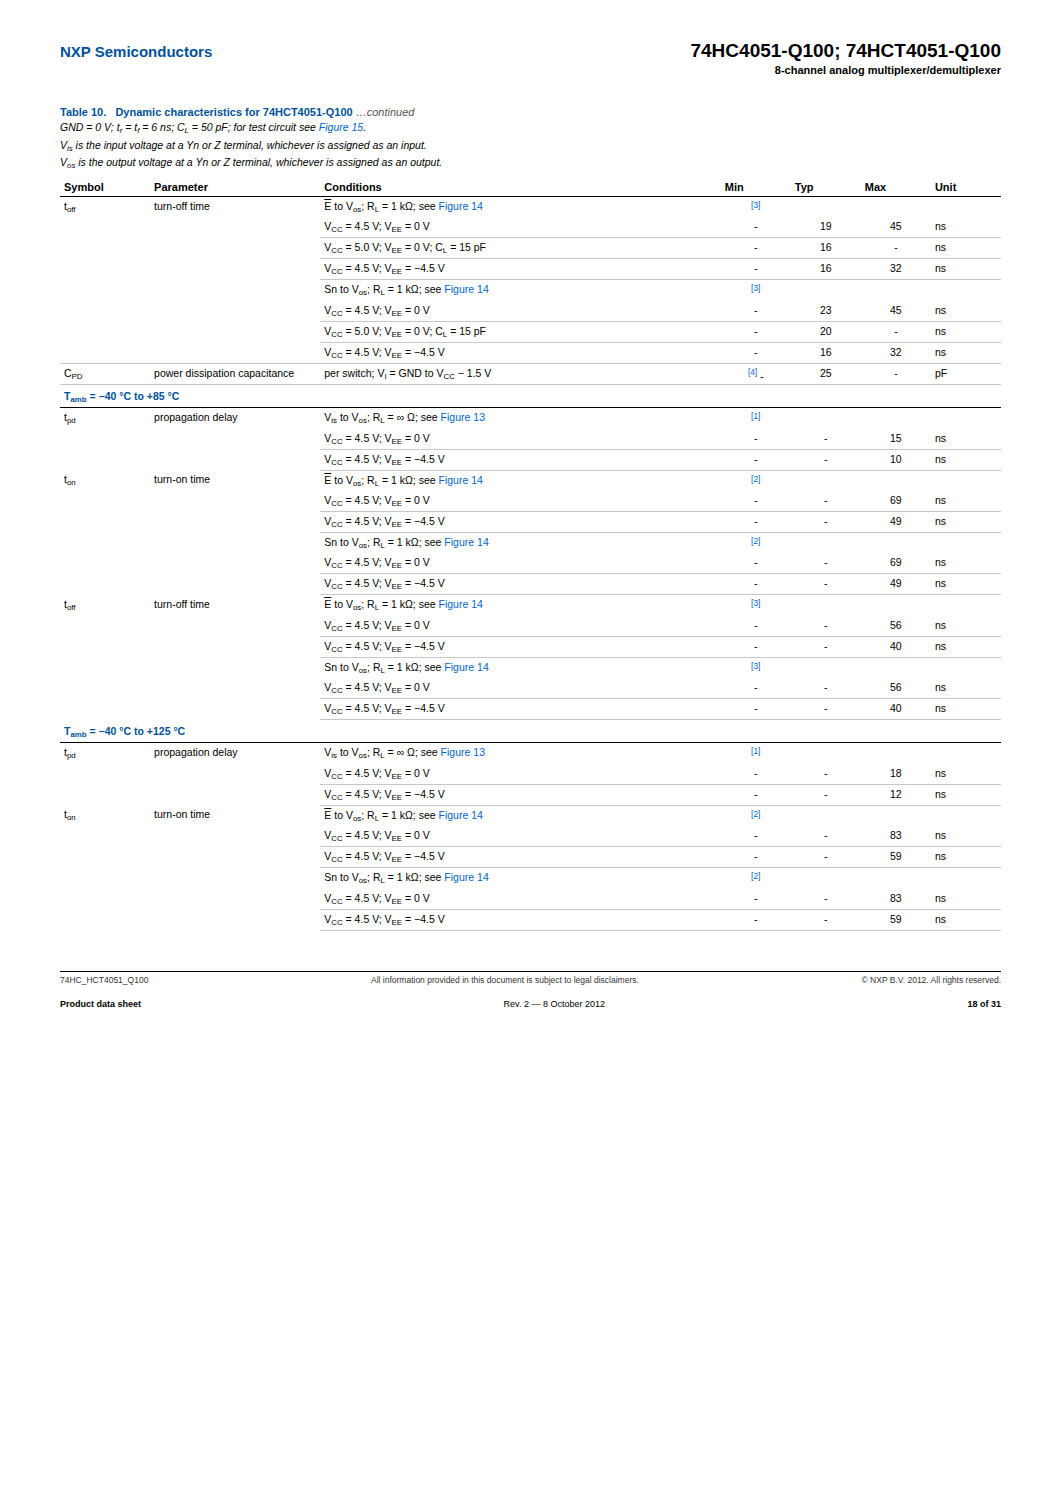NXP Semiconductors
74HC4051-Q100; 74HCT4051-Q100
8-channel analog multiplexer/demultiplexer
Table 10. Dynamic characteristics for 74HCT4051-Q100 …continued
GND = 0 V; tr = tf = 6 ns; CL = 50 pF; for test circuit see Figure 15.
Vis is the input voltage at a Yn or Z terminal, whichever is assigned as an input.
Vos is the output voltage at a Yn or Z terminal, whichever is assigned as an output.
| Symbol | Parameter | Conditions | Min | Typ | Max | Unit |
| --- | --- | --- | --- | --- | --- | --- |
| t off | turn-off time | E to V os ; R L = 1 kΩ; see Figure 14 | [3] | | | |
| V CC = 4.5 V; V EE = 0 V | - | 19 | 45 | ns |
| V CC = 5.0 V; V EE = 0 V; C L = 15 pF | - | 16 | - | ns |
| V CC = 4.5 V; V EE = −4.5 V | - | 16 | 32 | ns |
| Sn to V os ; R L = 1 kΩ; see Figure 14 | [3] | | | |
| V CC = 4.5 V; V EE = 0 V | - | 23 | 45 | ns |
| V CC = 5.0 V; V EE = 0 V; C L = 15 pF | - | 20 | - | ns |
| | | V CC = 4.5 V; V EE = −4.5 V | - | 16 | 32 | ns |
| C PD | power dissipation capacitance | per switch; V I = GND to V CC − 1.5 V | [4] - | 25 | - | pF |
| T amb = −40 °C to +85 °C |
| t pd | propagation delay | V is to V os ; R L = ∞ Ω; see Figure 13 | [1] | | | |
| V CC = 4.5 V; V EE = 0 V | - | - | 15 | ns |
| V CC = 4.5 V; V EE = −4.5 V | - | - | 10 | ns |
| t on | turn-on time | E to V os ; R L = 1 kΩ; see Figure 14 | [2] | | | |
| V CC = 4.5 V; V EE = 0 V | - | - | 69 | ns |
| V CC = 4.5 V; V EE = −4.5 V | - | - | 49 | ns |
| Sn to V os ; R L = 1 kΩ; see Figure 14 | [2] | | | |
| V CC = 4.5 V; V EE = 0 V | - | - | 69 | ns |
| V CC = 4.5 V; V EE = −4.5 V | - | - | 49 | ns |
| t off | turn-off time | E to V os ; R L = 1 kΩ; see Figure 14 | [3] | | | |
| V CC = 4.5 V; V EE = 0 V | - | - | 56 | ns |
| V CC = 4.5 V; V EE = −4.5 V | - | - | 40 | ns |
| Sn to V os ; R L = 1 kΩ; see Figure 14 | [3] | | | |
| V CC = 4.5 V; V EE = 0 V | - | - | 56 | ns |
| V CC = 4.5 V; V EE = −4.5 V | - | - | 40 | ns |
| T amb = −40 °C to +125 °C |
| t pd | propagation delay | V is to V os ; R L = ∞ Ω; see Figure 13 | [1] | | | |
| V CC = 4.5 V; V EE = 0 V | - | - | 18 | ns |
| V CC = 4.5 V; V EE = −4.5 V | - | - | 12 | ns |
| t on | turn-on time | E to V os ; R L = 1 kΩ; see Figure 14 | [2] | | | |
| V CC = 4.5 V; V EE = 0 V | - | - | 83 | ns |
| V CC = 4.5 V; V EE = −4.5 V | - | - | 59 | ns |
| Sn to V os ; R L = 1 kΩ; see Figure 14 | [2] | | | |
| V CC = 4.5 V; V EE = 0 V | - | - | 83 | ns |
| V CC = 4.5 V; V EE = −4.5 V | - | - | 59 | ns |
74HC_HCT4051_Q100
All information provided in this document is subject to legal disclaimers.
© NXP B.V. 2012. All rights reserved.
Product data sheet
Rev. 2 — 8 October 2012
18 of 31